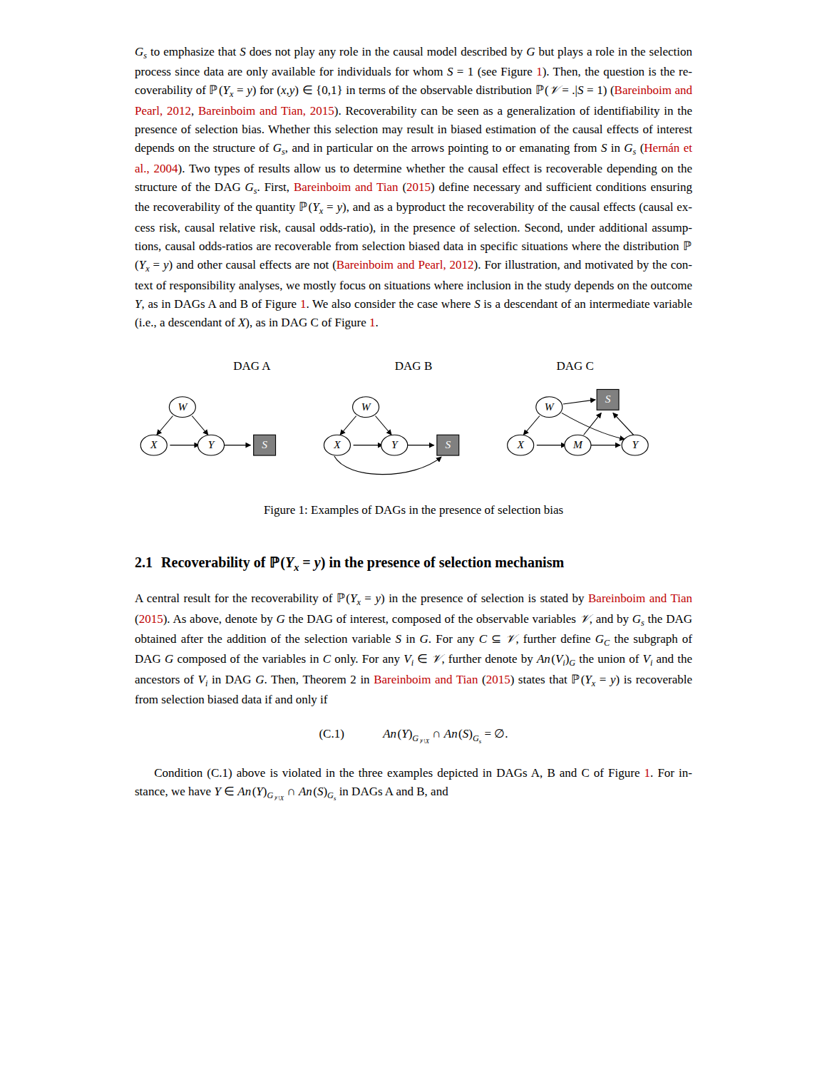Gs to emphasize that S does not play any role in the causal model described by G but plays a role in the selection process since data are only available for individuals for whom S = 1 (see Figure 1). Then, the question is the recoverability of ℙ (Yx = y) for (x,y) ∈ {0,1} in terms of the observable distribution ℙ (𝒱 = .|S = 1) (Bareinboim and Pearl, 2012, Bareinboim and Tian, 2015). Recoverability can be seen as a generalization of identifiability in the presence of selection bias. Whether this selection may result in biased estimation of the causal effects of interest depends on the structure of Gs, and in particular on the arrows pointing to or emanating from S in Gs (Hernán et al., 2004). Two types of results allow us to determine whether the causal effect is recoverable depending on the structure of the DAG Gs. First, Bareinboim and Tian (2015) define necessary and sufficient conditions ensuring the recoverability of the quantity ℙ (Yx = y), and as a byproduct the recoverability of the causal effects (causal excess risk, causal relative risk, causal odds-ratio), in the presence of selection. Second, under additional assumptions, causal odds-ratios are recoverable from selection biased data in specific situations where the distribution ℙ (Yx = y) and other causal effects are not (Bareinboim and Pearl, 2012). For illustration, and motivated by the context of responsibility analyses, we mostly focus on situations where inclusion in the study depends on the outcome Y, as in DAGs A and B of Figure 1. We also consider the case where S is a descendant of an intermediate variable (i.e., a descendant of X), as in DAG C of Figure 1.
DAG A DAG B DAG C
W X Y S W X Y S W S X M Y
Figure 1: Examples of DAGs in the presence of selection bias
2.1 Recoverability of ℙ (Yx = y) in the presence of selection mechanism
A central result for the recoverability of ℙ (Yx = y) in the presence of selection is stated by Bareinboim and Tian (2015). As above, denote by G the DAG of interest, composed of the observable variables 𝒱, and by Gs the DAG obtained after the addition of the selection variable S in G. For any C ⊆ 𝒱, further define GC the subgraph of DAG G composed of the variables in C only. For any Vi ∈ 𝒱, further denote by An (Vi)G the union of Vi and the ancestors of Vi in DAG G. Then, Theorem 2 in Bareinboim and Tian (2015) states that ℙ (Yx = y) is recoverable from selection biased data if and only if
(C.1) An (Y)G𝒱\X ∩ An (S)Gs = ∅.
Condition (C.1) above is violated in the three examples depicted in DAGs A, B and C of Figure 1. For instance, we have Y ∈ An (Y)G𝒱\X ∩ An (S)Gs in DAGs A and B, and